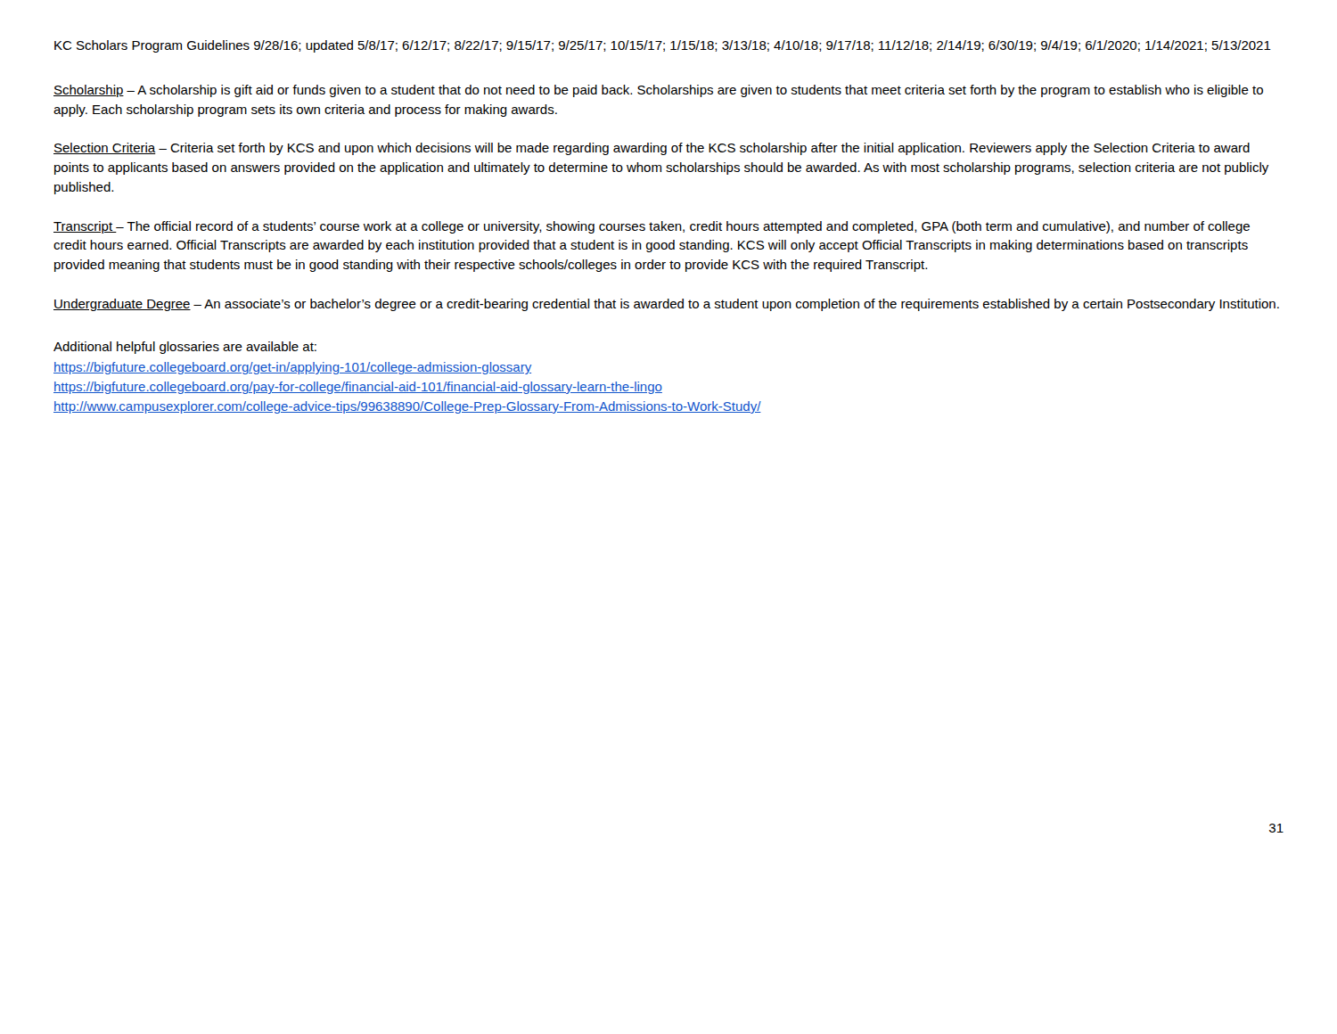KC Scholars Program Guidelines 9/28/16; updated 5/8/17; 6/12/17; 8/22/17; 9/15/17; 9/25/17; 10/15/17; 1/15/18; 3/13/18; 4/10/18; 9/17/18; 11/12/18; 2/14/19; 6/30/19; 9/4/19; 6/1/2020; 1/14/2021; 5/13/2021
Scholarship – A scholarship is gift aid or funds given to a student that do not need to be paid back. Scholarships are given to students that meet criteria set forth by the program to establish who is eligible to apply. Each scholarship program sets its own criteria and process for making awards.
Selection Criteria – Criteria set forth by KCS and upon which decisions will be made regarding awarding of the KCS scholarship after the initial application. Reviewers apply the Selection Criteria to award points to applicants based on answers provided on the application and ultimately to determine to whom scholarships should be awarded. As with most scholarship programs, selection criteria are not publicly published.
Transcript – The official record of a students’ course work at a college or university, showing courses taken, credit hours attempted and completed, GPA (both term and cumulative), and number of college credit hours earned. Official Transcripts are awarded by each institution provided that a student is in good standing. KCS will only accept Official Transcripts in making determinations based on transcripts provided meaning that students must be in good standing with their respective schools/colleges in order to provide KCS with the required Transcript.
Undergraduate Degree – An associate’s or bachelor’s degree or a credit-bearing credential that is awarded to a student upon completion of the requirements established by a certain Postsecondary Institution.
Additional helpful glossaries are available at:
https://bigfuture.collegeboard.org/get-in/applying-101/college-admission-glossary https://bigfuture.collegeboard.org/pay-for-college/financial-aid-101/financial-aid-glossary-learn-the-lingo http://www.campusexplorer.com/college-advice-tips/99638890/College-Prep-Glossary-From-Admissions-to-Work-Study/
31